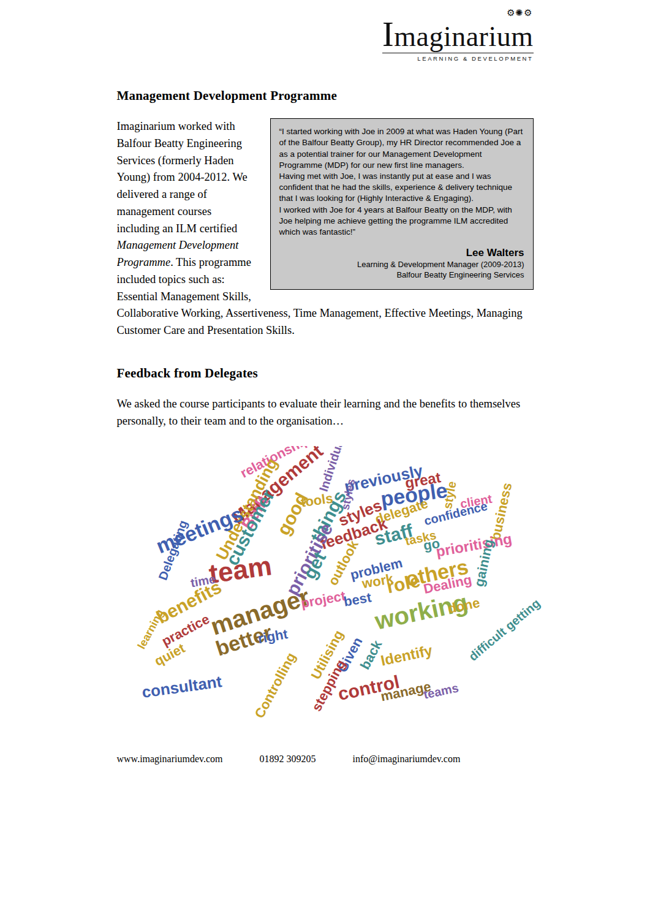⚙✺⚙
Imaginarium
LEARNING & DEVELOPMENT
Management Development Programme
“I started working with Joe in 2009 at what was Haden Young (Part of the Balfour Beatty Group), my HR Director recommended Joe a as a potential trainer for our Management Development Programme (MDP) for our new first line managers.
Having met with Joe, I was instantly put at ease and I was confident that he had the skills, experience & delivery technique that I was looking for (Highly Interactive & Engaging).
I worked with Joe for 4 years at Balfour Beatty on the MDP, with Joe helping me achieve getting the programme ILM accredited which was fantastic!”
Lee Walters Learning & Development Manager (2009-2013) Balfour Beatty Engineering Services
Imaginarium worked with Balfour Beatty Engineering Services (formerly Haden Young) from 2004-2012. We delivered a range of management courses including an ILM certified Management Development Programme. This programme included topics such as: Essential Management Skills, Collaborative Working, Assertiveness, Time Management, Effective Meetings, Managing Customer Care and Presentation Skills.
Feedback from Delegates
We asked the course participants to evaluate their learning and the benefits to themselves personally, to their team and to the organisation…
relationship Individuals previously great Management tools styles people style client Understanding Built good things styles delegate confidence business meetings customer feedback staff tasks go prioritising Delegating team prioritise get outlook problem others gaining time work role Dealing benefits manager project best working done learning practice better right difficult getting quiet Utilising Given back Identify consultant Controlling stepping control manage teams
www.imaginariumdev.com 01892 309205 info@imaginariumdev.com